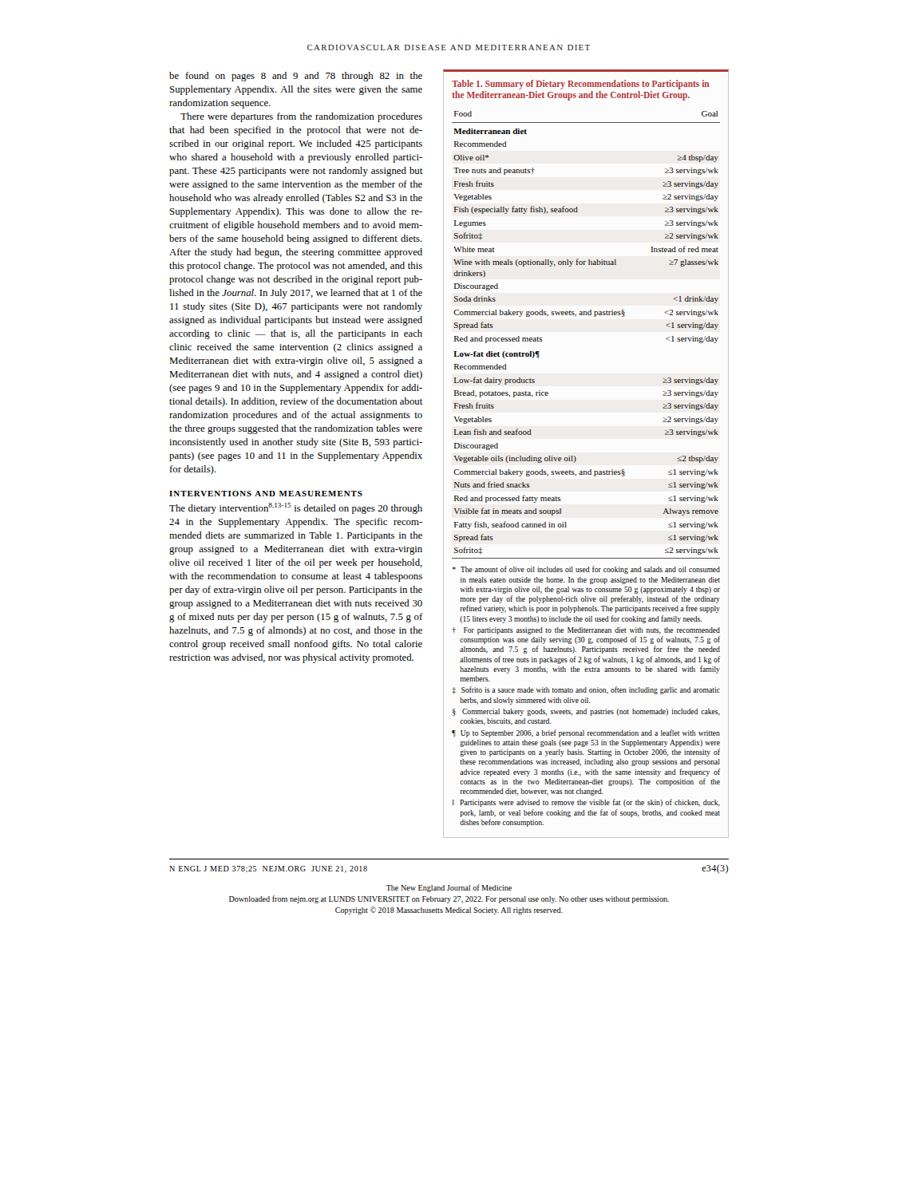Cardiovascular Disease and Mediterranean Diet
be found on pages 8 and 9 and 78 through 82 in the Supplementary Appendix. All the sites were given the same randomization sequence.
There were departures from the randomization procedures that had been specified in the protocol that were not described in our original report. We included 425 participants who shared a household with a previously enrolled participant. These 425 participants were not randomly assigned but were assigned to the same intervention as the member of the household who was already enrolled (Tables S2 and S3 in the Supplementary Appendix). This was done to allow the recruitment of eligible household members and to avoid members of the same household being assigned to different diets. After the study had begun, the steering committee approved this protocol change. The protocol was not amended, and this protocol change was not described in the original report published in the Journal. In July 2017, we learned that at 1 of the 11 study sites (Site D), 467 participants were not randomly assigned as individual participants but instead were assigned according to clinic — that is, all the participants in each clinic received the same intervention (2 clinics assigned a Mediterranean diet with extra-virgin olive oil, 5 assigned a Mediterranean diet with nuts, and 4 assigned a control diet) (see pages 9 and 10 in the Supplementary Appendix for additional details). In addition, review of the documentation about randomization procedures and of the actual assignments to the three groups suggested that the randomization tables were inconsistently used in another study site (Site B, 593 participants) (see pages 10 and 11 in the Supplementary Appendix for details).
Interventions and Measurements
The dietary intervention8,13-15 is detailed on pages 20 through 24 in the Supplementary Appendix. The specific recommended diets are summarized in Table 1. Participants in the group assigned to a Mediterranean diet with extra-virgin olive oil received 1 liter of the oil per week per household, with the recommendation to consume at least 4 tablespoons per day of extra-virgin olive oil per person. Participants in the group assigned to a Mediterranean diet with nuts received 30 g of mixed nuts per day per person (15 g of walnuts, 7.5 g of hazelnuts, and 7.5 g of almonds) at no cost, and those in the control group received small nonfood gifts. No total calorie restriction was advised, nor was physical activity promoted.
Table 1. Summary of Dietary Recommendations to Participants in the Mediterranean-Diet Groups and the Control-Diet Group.
| Food | Goal |
| --- | --- |
| Mediterranean diet | |
| Recommended | |
| Olive oil* | ≥4 tbsp/day |
| Tree nuts and peanuts† | ≥3 servings/wk |
| Fresh fruits | ≥3 servings/day |
| Vegetables | ≥2 servings/day |
| Fish (especially fatty fish), seafood | ≥3 servings/wk |
| Legumes | ≥3 servings/wk |
| Sofrito‡ | ≥2 servings/wk |
| White meat | Instead of red meat |
| Wine with meals (optionally, only for habitual drinkers) | ≥7 glasses/wk |
| Discouraged | |
| Soda drinks | <1 drink/day |
| Commercial bakery goods, sweets, and pastries§ | <2 servings/wk |
| Spread fats | <1 serving/day |
| Red and processed meats | <1 serving/day |
| Low-fat diet (control)¶ | |
| Recommended | |
| Low-fat dairy products | ≥3 servings/day |
| Bread, potatoes, pasta, rice | ≥3 servings/day |
| Fresh fruits | ≥3 servings/day |
| Vegetables | ≥2 servings/day |
| Lean fish and seafood | ≥3 servings/wk |
| Discouraged | |
| Vegetable oils (including olive oil) | ≤2 tbsp/day |
| Commercial bakery goods, sweets, and pastries§ | ≤1 serving/wk |
| Nuts and fried snacks | ≤1 serving/wk |
| Red and processed fatty meats | ≤1 serving/wk |
| Visible fat in meats and soups‖ | Always remove |
| Fatty fish, seafood canned in oil | ≤1 serving/wk |
| Spread fats | ≤1 serving/wk |
| Sofrito‡ | ≤2 servings/wk |
* The amount of olive oil includes oil used for cooking and salads and oil consumed in meals eaten outside the home. In the group assigned to the Mediterranean diet with extra-virgin olive oil, the goal was to consume 50 g (approximately 4 tbsp) or more per day of the polyphenol-rich olive oil preferably, instead of the ordinary refined variety, which is poor in polyphenols. The participants received a free supply (15 liters every 3 months) to include the oil used for cooking and family needs.
† For participants assigned to the Mediterranean diet with nuts, the recommended consumption was one daily serving (30 g, composed of 15 g of walnuts, 7.5 g of almonds, and 7.5 g of hazelnuts). Participants received for free the needed allotments of tree nuts in packages of 2 kg of walnuts, 1 kg of almonds, and 1 kg of hazelnuts every 3 months, with the extra amounts to be shared with family members.
‡ Sofrito is a sauce made with tomato and onion, often including garlic and aromatic herbs, and slowly simmered with olive oil.
§ Commercial bakery goods, sweets, and pastries (not homemade) included cakes, cookies, biscuits, and custard.
¶ Up to September 2006, a brief personal recommendation and a leaflet with written guidelines to attain these goals (see page 53 in the Supplementary Appendix) were given to participants on a yearly basis. Starting in October 2006, the intensity of these recommendations was increased, including also group sessions and personal advice repeated every 3 months (i.e., with the same intensity and frequency of contacts as in the two Mediterranean-diet groups). The composition of the recommended diet, however, was not changed.
‖ Participants were advised to remove the visible fat (or the skin) of chicken, duck, pork, lamb, or veal before cooking and the fat of soups, broths, and cooked meat dishes before consumption.
n engl j med 378;25 nejm.org June 21, 2018
e34(3)
The New England Journal of Medicine
Downloaded from nejm.org at LUNDS UNIVERSITET on February 27, 2022. For personal use only. No other uses without permission.
Copyright © 2018 Massachusetts Medical Society. All rights reserved.